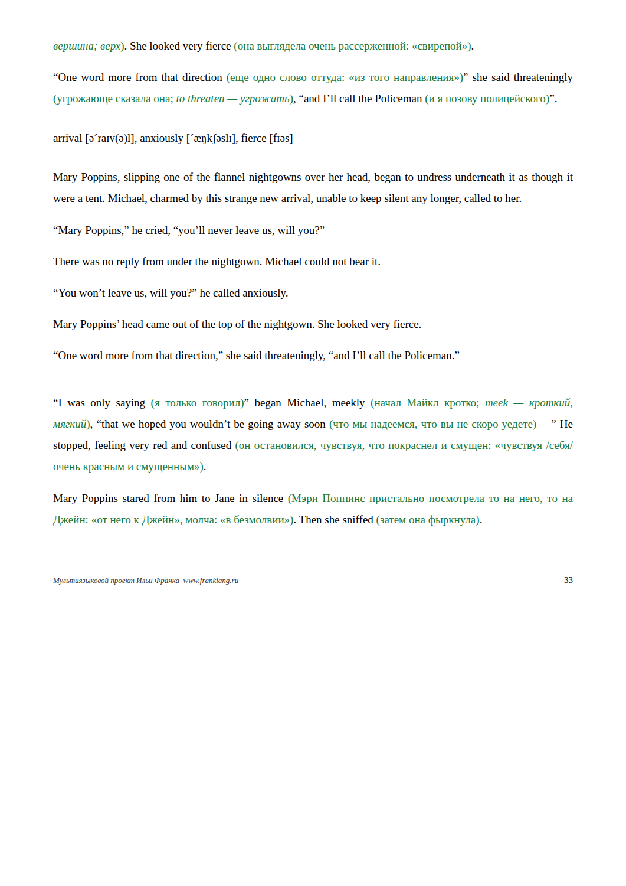вершина; верх). She looked very fierce (она выглядела очень рассерженной: «свирепой»).
“One word more from that direction (еще одно слово оттуда: «из того направления»)” she said threateningly (угрожающе сказала она; to threaten — угрожать), “and I’ll call the Policeman (и я позову полицейского)”.
arrival [ə´raɪv(ə)l], anxiously [´æŋkʃəslɪ], fierce [fɪəs]
Mary Poppins, slipping one of the flannel nightgowns over her head, began to undress underneath it as though it were a tent. Michael, charmed by this strange new arrival, unable to keep silent any longer, called to her.
“Mary Poppins,” he cried, “you’ll never leave us, will you?”
There was no reply from under the nightgown. Michael could not bear it.
“You won’t leave us, will you?” he called anxiously.
Mary Poppins’ head came out of the top of the nightgown. She looked very fierce.
“One word more from that direction,” she said threateningly, “and I’ll call the Policeman.”
“I was only saying (я только говорил)” began Michael, meekly (начал Майкл кротко; meek — кроткий, мягкий), “that we hoped you wouldn’t be going away soon (что мы надеемся, что вы не скоро уедете) —” He stopped, feeling very red and confused (он остановился, чувствуя, что покраснел и смущен: «чувствуя /себя/ очень красным и смущенным»).
Mary Poppins stared from him to Jane in silence (Мэри Поппинс пристально посмотрела то на него, то на Джейн: «от него к Джейн», молча: «в безмолвии»). Then she sniffed (затем она фыркнула).
Мультиязыковой проект Ильи Франка www.franklang.ru 33